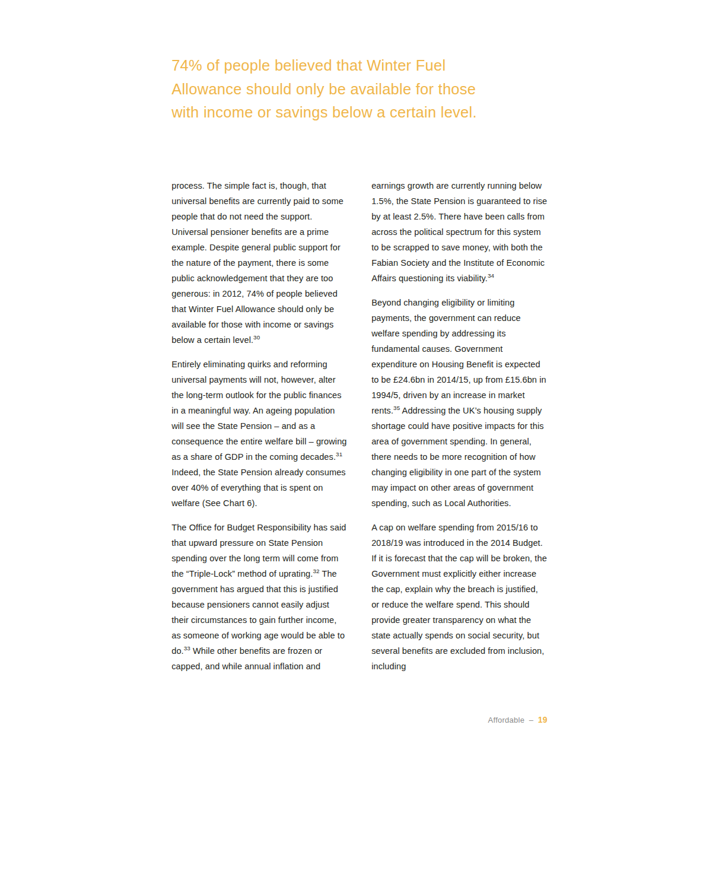74% of people believed that Winter Fuel Allowance should only be available for those with income or savings below a certain level.
process. The simple fact is, though, that universal benefits are currently paid to some people that do not need the support. Universal pensioner benefits are a prime example. Despite general public support for the nature of the payment, there is some public acknowledgement that they are too generous: in 2012, 74% of people believed that Winter Fuel Allowance should only be available for those with income or savings below a certain level.30
Entirely eliminating quirks and reforming universal payments will not, however, alter the long-term outlook for the public finances in a meaningful way. An ageing population will see the State Pension – and as a consequence the entire welfare bill – growing as a share of GDP in the coming decades.31 Indeed, the State Pension already consumes over 40% of everything that is spent on welfare (See Chart 6).
The Office for Budget Responsibility has said that upward pressure on State Pension spending over the long term will come from the “Triple-Lock” method of uprating.32 The government has argued that this is justified because pensioners cannot easily adjust their circumstances to gain further income, as someone of working age would be able to do.33 While other benefits are frozen or capped, and while annual inflation and
earnings growth are currently running below 1.5%, the State Pension is guaranteed to rise by at least 2.5%. There have been calls from across the political spectrum for this system to be scrapped to save money, with both the Fabian Society and the Institute of Economic Affairs questioning its viability.34
Beyond changing eligibility or limiting payments, the government can reduce welfare spending by addressing its fundamental causes. Government expenditure on Housing Benefit is expected to be £24.6bn in 2014/15, up from £15.6bn in 1994/5, driven by an increase in market rents.35 Addressing the UK’s housing supply shortage could have positive impacts for this area of government spending. In general, there needs to be more recognition of how changing eligibility in one part of the system may impact on other areas of government spending, such as Local Authorities.
A cap on welfare spending from 2015/16 to 2018/19 was introduced in the 2014 Budget. If it is forecast that the cap will be broken, the Government must explicitly either increase the cap, explain why the breach is justified, or reduce the welfare spend. This should provide greater transparency on what the state actually spends on social security, but several benefits are excluded from inclusion, including
Affordable – 19